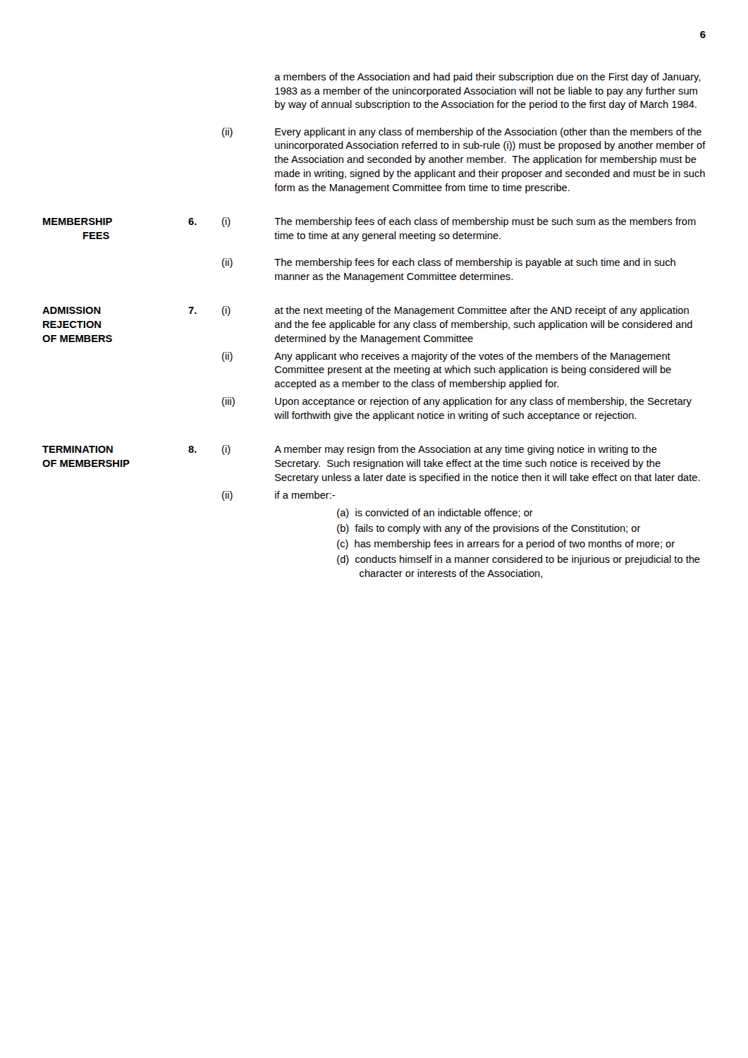6
| | | | a members of the Association and had paid their subscription due on the First day of January, 1983 as a member of the unincorporated Association will not be liable to pay any further sum by way of annual subscription to the Association for the period to the first day of March 1984. |
| | | (ii) | Every applicant in any class of membership of the Association (other than the members of the unincorporated Association referred to in sub-rule (i)) must be proposed by another member of the Association and seconded by another member. The application for membership must be made in writing, signed by the applicant and their proposer and seconded and must be in such form as the Management Committee from time to time prescribe. |
| MEMBERSHIP FEES | 6. | (i) | The membership fees of each class of membership must be such sum as the members from time to time at any general meeting so determine. |
| | | (ii) | The membership fees for each class of membership is payable at such time and in such manner as the Management Committee determines. |
| ADMISSION REJECTION OF MEMBERS | 7. | (i) | at the next meeting of the Management Committee after the AND receipt of any application and the fee applicable for any class of membership, such application will be considered and determined by the Management Committee |
| | | (ii) | Any applicant who receives a majority of the votes of the members of the Management Committee present at the meeting at which such application is being considered will be accepted as a member to the class of membership applied for. |
| | | (iii) | Upon acceptance or rejection of any application for any class of membership, the Secretary will forthwith give the applicant notice in writing of such acceptance or rejection. |
| TERMINATION OF MEMBERSHIP | 8. | (i) | A member may resign from the Association at any time giving notice in writing to the Secretary. Such resignation will take effect at the time such notice is received by the Secretary unless a later date is specified in the notice then it will take effect on that later date. |
| | | (ii) | if a member:- (a) is convicted of an indictable offence; or (b) fails to comply with any of the provisions of the Constitution; or (c) has membership fees in arrears for a period of two months of more; or (d) conducts himself in a manner considered to be injurious or prejudicial to the character or interests of the Association, |